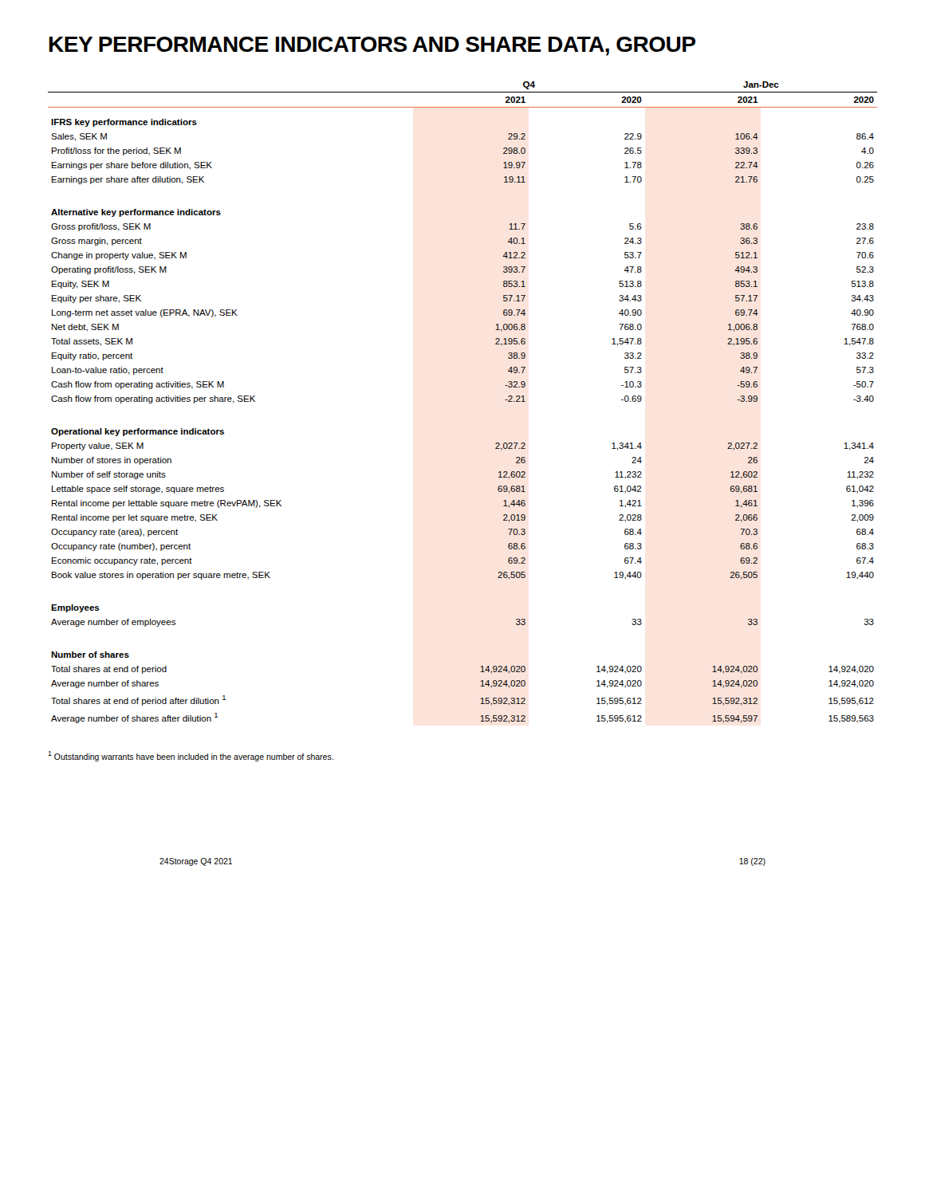KEY PERFORMANCE INDICATORS AND SHARE DATA, GROUP
| | Q4 | Jan-Dec |
| --- | --- | --- |
| | 2021 | 2020 | 2021 | 2020 |
| IFRS key performance indicatiors | | | | |
| Sales, SEK M | 29.2 | 22.9 | 106.4 | 86.4 |
| Profit/loss for the period, SEK M | 298.0 | 26.5 | 339.3 | 4.0 |
| Earnings per share before dilution, SEK | 19.97 | 1.78 | 22.74 | 0.26 |
| Earnings per share after dilution, SEK | 19.11 | 1.70 | 21.76 | 0.25 |
| Alternative key performance indicators | | | | |
| Gross profit/loss, SEK M | 11.7 | 5.6 | 38.6 | 23.8 |
| Gross margin, percent | 40.1 | 24.3 | 36.3 | 27.6 |
| Change in property value, SEK M | 412.2 | 53.7 | 512.1 | 70.6 |
| Operating profit/loss, SEK M | 393.7 | 47.8 | 494.3 | 52.3 |
| Equity, SEK M | 853.1 | 513.8 | 853.1 | 513.8 |
| Equity per share, SEK | 57.17 | 34.43 | 57.17 | 34.43 |
| Long-term net asset value (EPRA, NAV), SEK | 69.74 | 40.90 | 69.74 | 40.90 |
| Net debt, SEK M | 1,006.8 | 768.0 | 1,006.8 | 768.0 |
| Total assets, SEK M | 2,195.6 | 1,547.8 | 2,195.6 | 1,547.8 |
| Equity ratio, percent | 38.9 | 33.2 | 38.9 | 33.2 |
| Loan-to-value ratio, percent | 49.7 | 57.3 | 49.7 | 57.3 |
| Cash flow from operating activities, SEK M | -32.9 | -10.3 | -59.6 | -50.7 |
| Cash flow from operating activities per share, SEK | -2.21 | -0.69 | -3.99 | -3.40 |
| Operational key performance indicators | | | | |
| Property value, SEK M | 2,027.2 | 1,341.4 | 2,027.2 | 1,341.4 |
| Number of stores in operation | 26 | 24 | 26 | 24 |
| Number of self storage units | 12,602 | 11,232 | 12,602 | 11,232 |
| Lettable space self storage, square metres | 69,681 | 61,042 | 69,681 | 61,042 |
| Rental income per lettable square metre (RevPAM), SEK | 1,446 | 1,421 | 1,461 | 1,396 |
| Rental income per let square metre, SEK | 2,019 | 2,028 | 2,066 | 2,009 |
| Occupancy rate (area), percent | 70.3 | 68.4 | 70.3 | 68.4 |
| Occupancy rate (number), percent | 68.6 | 68.3 | 68.6 | 68.3 |
| Economic occupancy rate, percent | 69.2 | 67.4 | 69.2 | 67.4 |
| Book value stores in operation per square metre, SEK | 26,505 | 19,440 | 26,505 | 19,440 |
| Employees | | | | |
| Average number of employees | 33 | 33 | 33 | 33 |
| Number of shares | | | | |
| Total shares at end of period | 14,924,020 | 14,924,020 | 14,924,020 | 14,924,020 |
| Average number of shares | 14,924,020 | 14,924,020 | 14,924,020 | 14,924,020 |
| Total shares at end of period after dilution 1 | 15,592,312 | 15,595,612 | 15,592,312 | 15,595,612 |
| Average number of shares after dilution 1 | 15,592,312 | 15,595,612 | 15,594,597 | 15,589,563 |
1 Outstanding warrants have been included in the average number of shares.
24Storage Q4 2021 18 (22)